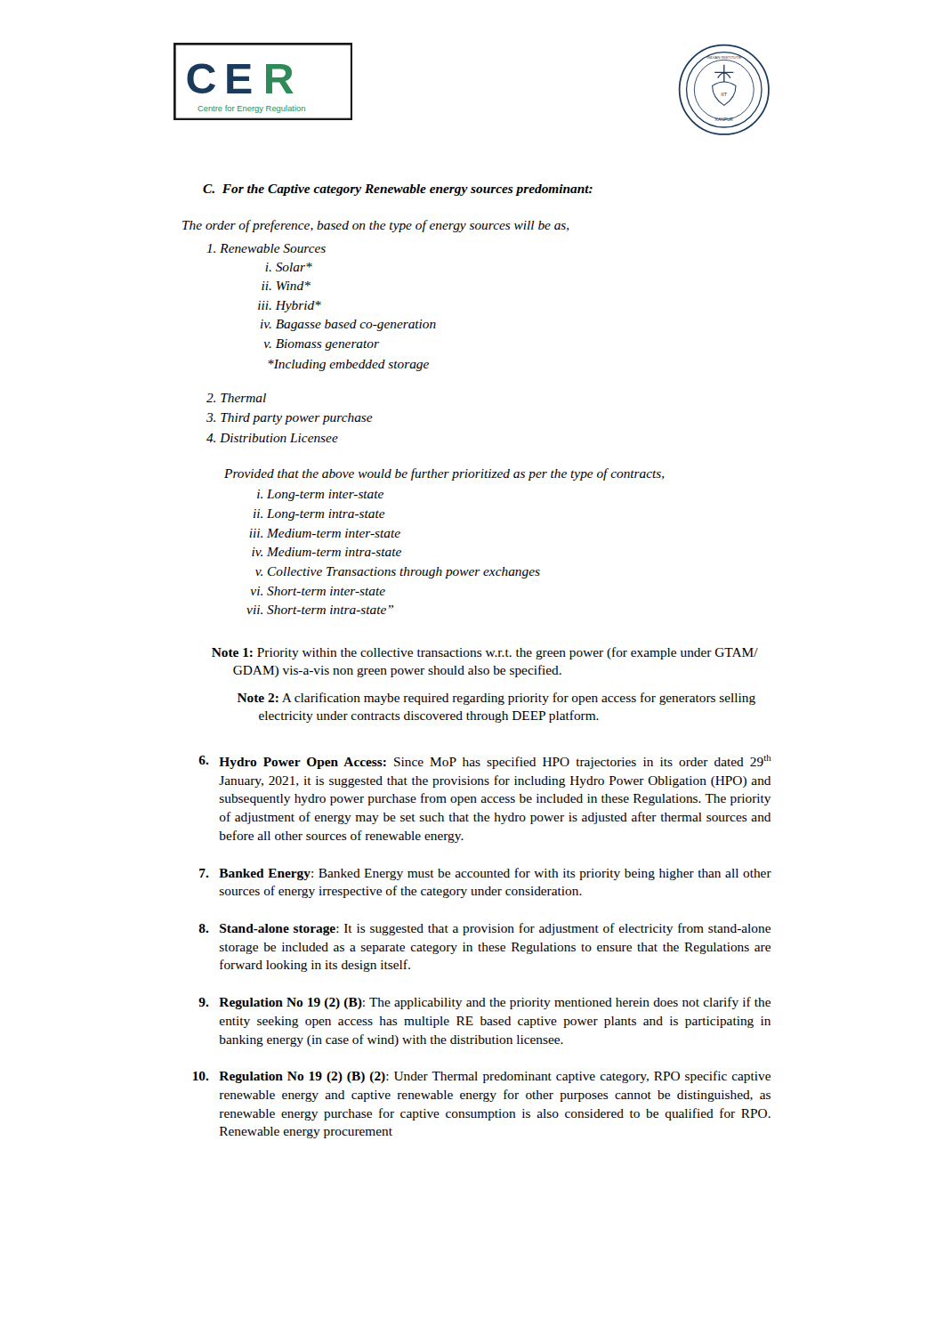C E R Centre for Energy Regulation
IIT KANPUR INDIAN INSTITUTE
C. For the Captive category Renewable energy sources predominant:
The order of preference, based on the type of energy sources will be as,
Renewable Sources
Solar*
Wind*
Hybrid*
Bagasse based co-generation
Biomass generator
*Including embedded storage
Thermal
Third party power purchase
Distribution Licensee
Provided that the above would be further prioritized as per the type of contracts,
Long-term inter-state
Long-term intra-state
Medium-term inter-state
Medium-term intra-state
Collective Transactions through power exchanges
Short-term inter-state
Short-term intra-state”
Note 1: Priority within the collective transactions w.r.t. the green power (for example under GTAM/ GDAM) vis-a-vis non green power should also be specified.
Note 2: A clarification maybe required regarding priority for open access for generators selling electricity under contracts discovered through DEEP platform.
6.
Hydro Power Open Access: Since MoP has specified HPO trajectories in its order dated 29th January, 2021, it is suggested that the provisions for including Hydro Power Obligation (HPO) and subsequently hydro power purchase from open access be included in these Regulations. The priority of adjustment of energy may be set such that the hydro power is adjusted after thermal sources and before all other sources of renewable energy.
7.
Banked Energy: Banked Energy must be accounted for with its priority being higher than all other sources of energy irrespective of the category under consideration.
8.
Stand-alone storage: It is suggested that a provision for adjustment of electricity from stand-alone storage be included as a separate category in these Regulations to ensure that the Regulations are forward looking in its design itself.
9.
Regulation No 19 (2) (B): The applicability and the priority mentioned herein does not clarify if the entity seeking open access has multiple RE based captive power plants and is participating in banking energy (in case of wind) with the distribution licensee.
10.
Regulation No 19 (2) (B) (2): Under Thermal predominant captive category, RPO specific captive renewable energy and captive renewable energy for other purposes cannot be distinguished, as renewable energy purchase for captive consumption is also considered to be qualified for RPO. Renewable energy procurement